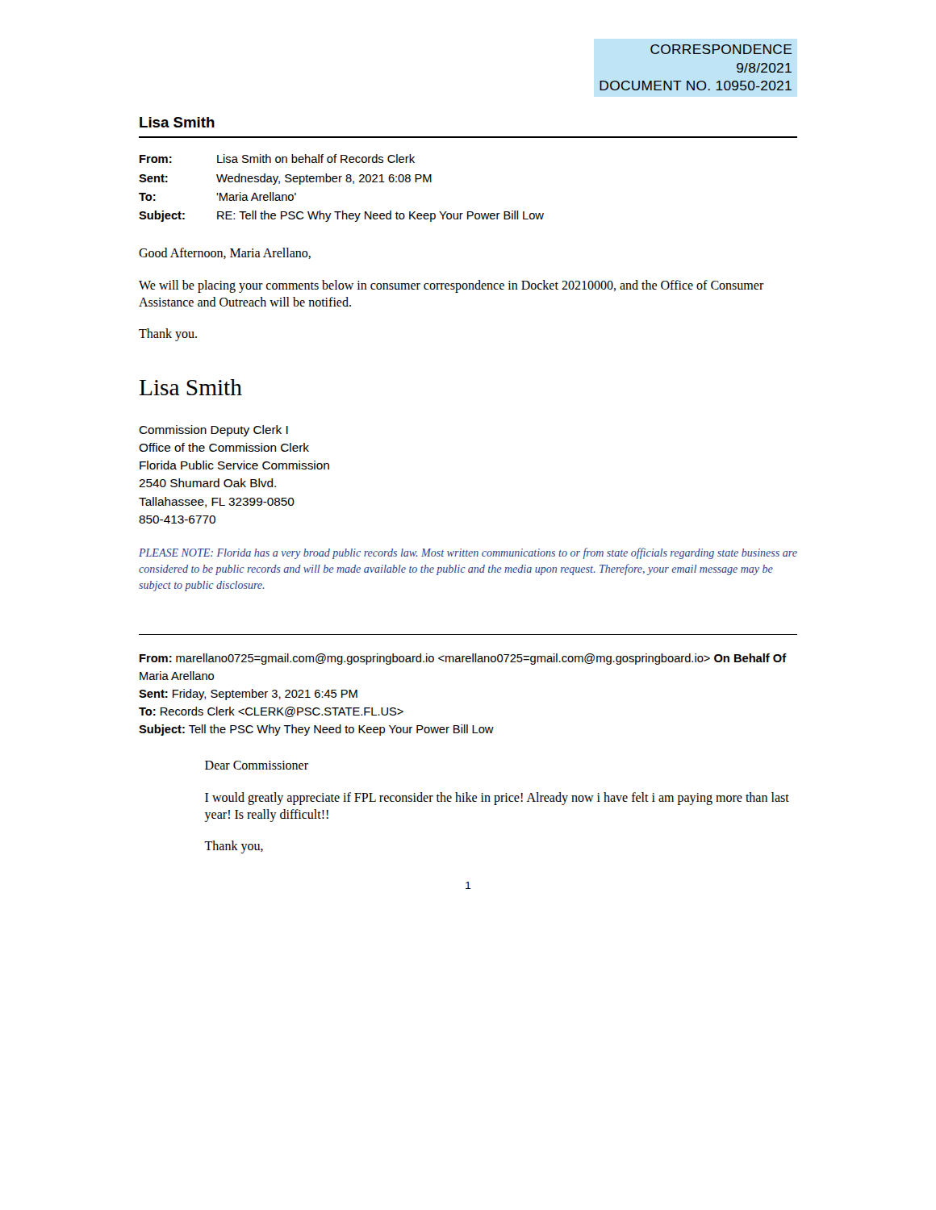CORRESPONDENCE
9/8/2021
DOCUMENT NO. 10950-2021
Lisa Smith
| From: | Lisa Smith on behalf of Records Clerk |
| Sent: | Wednesday, September 8, 2021 6:08 PM |
| To: | 'Maria Arellano' |
| Subject: | RE: Tell the PSC Why They Need to Keep Your Power Bill Low |
Good Afternoon, Maria Arellano,
We will be placing your comments below in consumer correspondence in Docket 20210000, and the Office of Consumer Assistance and Outreach will be notified.
Thank you.
Lisa Smith
Commission Deputy Clerk I
Office of the Commission Clerk
Florida Public Service Commission
2540 Shumard Oak Blvd.
Tallahassee, FL 32399-0850
850-413-6770
PLEASE NOTE: Florida has a very broad public records law. Most written communications to or from state officials regarding state business are considered to be public records and will be made available to the public and the media upon request. Therefore, your email message may be subject to public disclosure.
From: marellano0725=gmail.com@mg.gospringboard.io <marellano0725=gmail.com@mg.gospringboard.io> On Behalf Of Maria Arellano
Sent: Friday, September 3, 2021 6:45 PM
To: Records Clerk <CLERK@PSC.STATE.FL.US>
Subject: Tell the PSC Why They Need to Keep Your Power Bill Low
Dear Commissioner
I would greatly appreciate if FPL reconsider the hike in price! Already now i have felt i am paying more than last year! Is really difficult!!
Thank you,
1